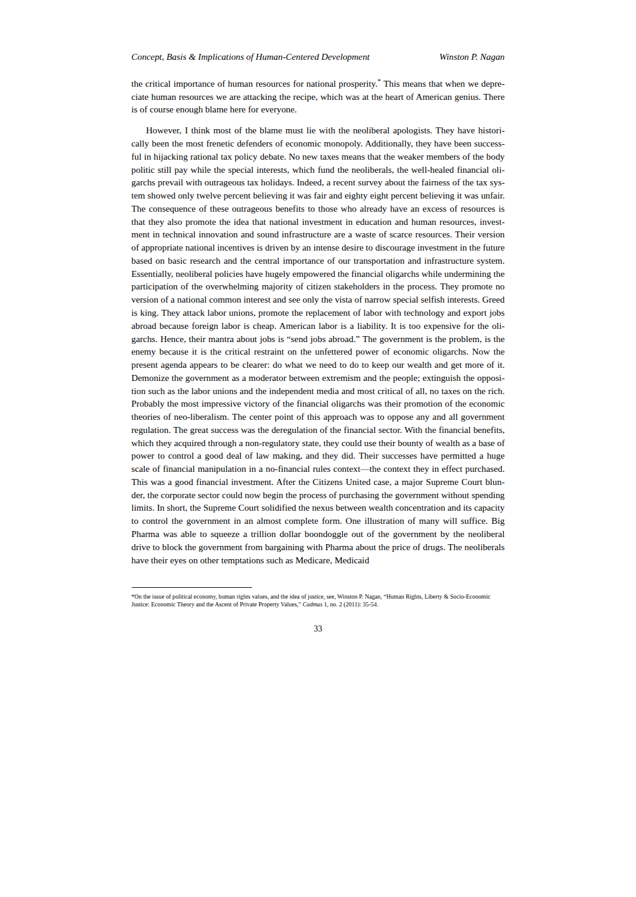Concept, Basis & Implications of Human-Centered Development Winston P. Nagan
the critical importance of human resources for national prosperity.* This means that when we depreciate human resources we are attacking the recipe, which was at the heart of American genius. There is of course enough blame here for everyone.
However, I think most of the blame must lie with the neoliberal apologists. They have historically been the most frenetic defenders of economic monopoly. Additionally, they have been successful in hijacking rational tax policy debate. No new taxes means that the weaker members of the body politic still pay while the special interests, which fund the neoliberals, the well-healed financial oligarchs prevail with outrageous tax holidays. Indeed, a recent survey about the fairness of the tax system showed only twelve percent believing it was fair and eighty eight percent believing it was unfair. The consequence of these outrageous benefits to those who already have an excess of resources is that they also promote the idea that national investment in education and human resources, investment in technical innovation and sound infrastructure are a waste of scarce resources. Their version of appropriate national incentives is driven by an intense desire to discourage investment in the future based on basic research and the central importance of our transportation and infrastructure system. Essentially, neoliberal policies have hugely empowered the financial oligarchs while undermining the participation of the overwhelming majority of citizen stakeholders in the process. They promote no version of a national common interest and see only the vista of narrow special selfish interests. Greed is king. They attack labor unions, promote the replacement of labor with technology and export jobs abroad because foreign labor is cheap. American labor is a liability. It is too expensive for the oligarchs. Hence, their mantra about jobs is “send jobs abroad.” The government is the problem, is the enemy because it is the critical restraint on the unfettered power of economic oligarchs. Now the present agenda appears to be clearer: do what we need to do to keep our wealth and get more of it. Demonize the government as a moderator between extremism and the people; extinguish the opposition such as the labor unions and the independent media and most critical of all, no taxes on the rich. Probably the most impressive victory of the financial oligarchs was their promotion of the economic theories of neo-liberalism. The center point of this approach was to oppose any and all government regulation. The great success was the deregulation of the financial sector. With the financial benefits, which they acquired through a non-regulatory state, they could use their bounty of wealth as a base of power to control a good deal of law making, and they did. Their successes have permitted a huge scale of financial manipulation in a no-financial rules context—the context they in effect purchased. This was a good financial investment. After the Citizens United case, a major Supreme Court blunder, the corporate sector could now begin the process of purchasing the government without spending limits. In short, the Supreme Court solidified the nexus between wealth concentration and its capacity to control the government in an almost complete form. One illustration of many will suffice. Big Pharma was able to squeeze a trillion dollar boondoggle out of the government by the neoliberal drive to block the government from bargaining with Pharma about the price of drugs. The neoliberals have their eyes on other temptations such as Medicare, Medicaid
*On the issue of political economy, human rights values, and the idea of justice, see, Winston P. Nagan, “Human Rights, Liberty & Socio-Economic Justice: Economic Theory and the Ascent of Private Property Values,” Cadmus 1, no. 2 (2011): 35-54.
33